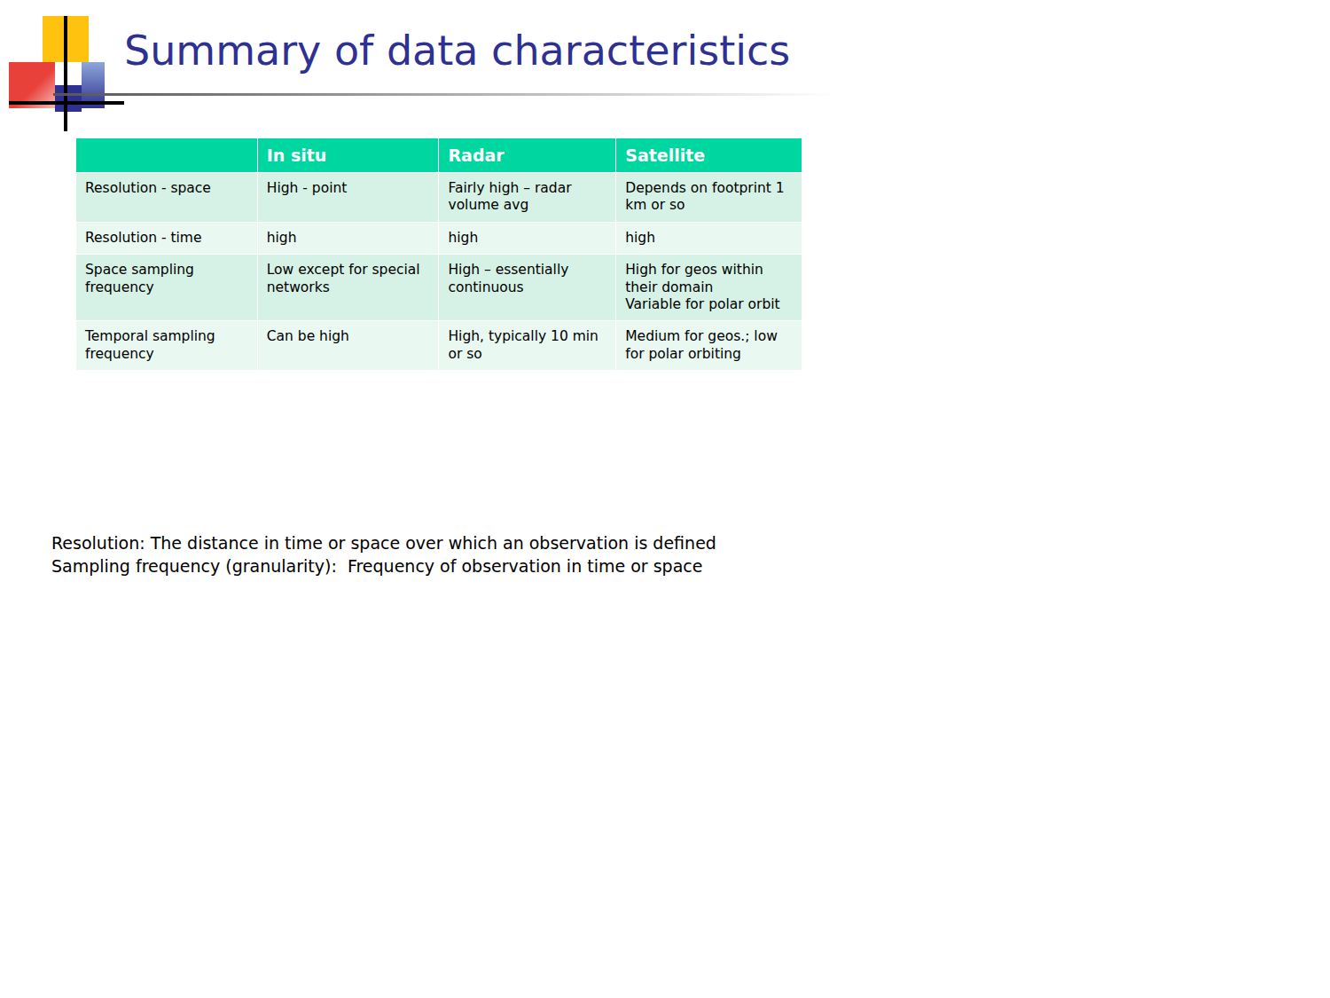Summary of data characteristics
| | In situ | Radar | Satellite |
| --- | --- | --- | --- |
| Resolution - space | High - point | Fairly high – radar volume avg | Depends on footprint 1 km or so |
| Resolution - time | high | high | high |
| Space sampling frequency | Low except for special networks | High – essentially continuous | High for geos within their domain Variable for polar orbit |
| Temporal sampling frequency | Can be high | High, typically 10 min or so | Medium for geos.; low for polar orbiting |
Resolution: The distance in time or space over which an observation is defined
Sampling frequency (granularity): Frequency of observation in time or space